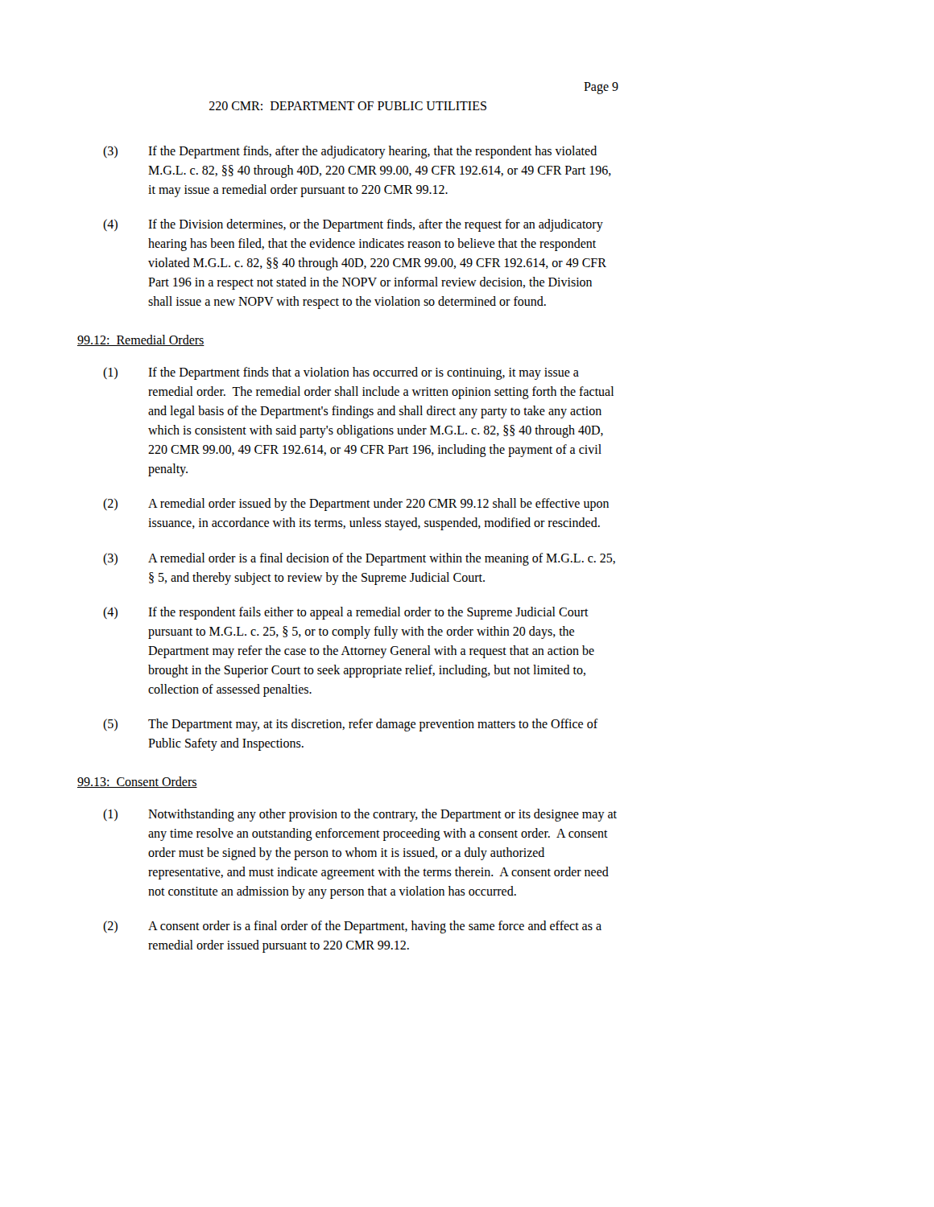Page 9
220 CMR: DEPARTMENT OF PUBLIC UTILITIES
(3)
If the Department finds, after the adjudicatory hearing, that the respondent has violated M.G.L. c. 82, §§ 40 through 40D, 220 CMR 99.00, 49 CFR 192.614, or 49 CFR Part 196, it may issue a remedial order pursuant to 220 CMR 99.12.
(4)
If the Division determines, or the Department finds, after the request for an adjudicatory hearing has been filed, that the evidence indicates reason to believe that the respondent violated M.G.L. c. 82, §§ 40 through 40D, 220 CMR 99.00, 49 CFR 192.614, or 49 CFR Part 196 in a respect not stated in the NOPV or informal review decision, the Division shall issue a new NOPV with respect to the violation so determined or found.
99.12: Remedial Orders
(1)
If the Department finds that a violation has occurred or is continuing, it may issue a remedial order. The remedial order shall include a written opinion setting forth the factual and legal basis of the Department's findings and shall direct any party to take any action which is consistent with said party's obligations under M.G.L. c. 82, §§ 40 through 40D, 220 CMR 99.00, 49 CFR 192.614, or 49 CFR Part 196, including the payment of a civil penalty.
(2)
A remedial order issued by the Department under 220 CMR 99.12 shall be effective upon issuance, in accordance with its terms, unless stayed, suspended, modified or rescinded.
(3)
A remedial order is a final decision of the Department within the meaning of M.G.L. c. 25, § 5, and thereby subject to review by the Supreme Judicial Court.
(4)
If the respondent fails either to appeal a remedial order to the Supreme Judicial Court pursuant to M.G.L. c. 25, § 5, or to comply fully with the order within 20 days, the Department may refer the case to the Attorney General with a request that an action be brought in the Superior Court to seek appropriate relief, including, but not limited to, collection of assessed penalties.
(5)
The Department may, at its discretion, refer damage prevention matters to the Office of Public Safety and Inspections.
99.13: Consent Orders
(1)
Notwithstanding any other provision to the contrary, the Department or its designee may at any time resolve an outstanding enforcement proceeding with a consent order. A consent order must be signed by the person to whom it is issued, or a duly authorized representative, and must indicate agreement with the terms therein. A consent order need not constitute an admission by any person that a violation has occurred.
(2)
A consent order is a final order of the Department, having the same force and effect as a remedial order issued pursuant to 220 CMR 99.12.